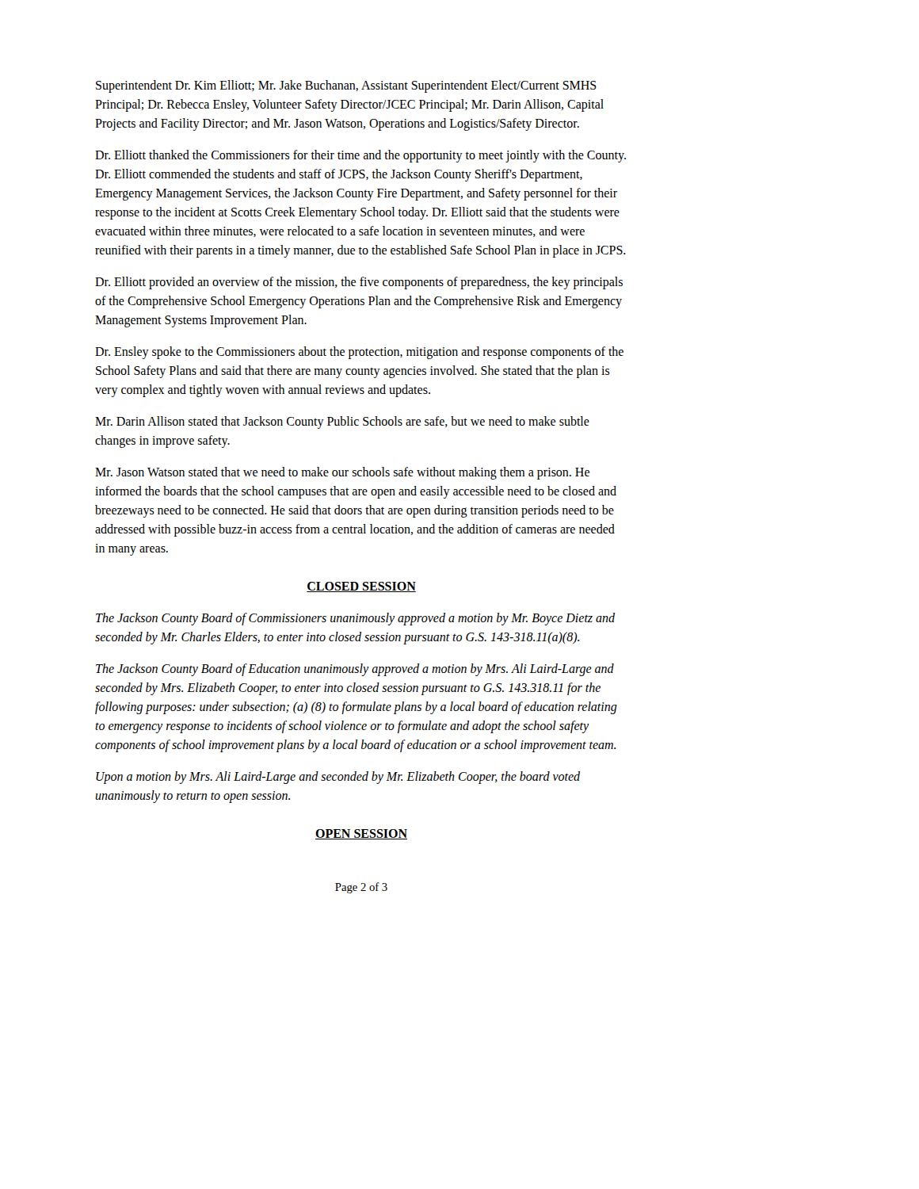Superintendent Dr. Kim Elliott; Mr. Jake Buchanan, Assistant Superintendent Elect/Current SMHS Principal; Dr. Rebecca Ensley, Volunteer Safety Director/JCEC Principal; Mr. Darin Allison, Capital Projects and Facility Director; and Mr. Jason Watson, Operations and Logistics/Safety Director.
Dr. Elliott thanked the Commissioners for their time and the opportunity to meet jointly with the County. Dr. Elliott commended the students and staff of JCPS, the Jackson County Sheriff's Department, Emergency Management Services, the Jackson County Fire Department, and Safety personnel for their response to the incident at Scotts Creek Elementary School today. Dr. Elliott said that the students were evacuated within three minutes, were relocated to a safe location in seventeen minutes, and were reunified with their parents in a timely manner, due to the established Safe School Plan in place in JCPS.
Dr. Elliott provided an overview of the mission, the five components of preparedness, the key principals of the Comprehensive School Emergency Operations Plan and the Comprehensive Risk and Emergency Management Systems Improvement Plan.
Dr. Ensley spoke to the Commissioners about the protection, mitigation and response components of the School Safety Plans and said that there are many county agencies involved. She stated that the plan is very complex and tightly woven with annual reviews and updates.
Mr. Darin Allison stated that Jackson County Public Schools are safe, but we need to make subtle changes in improve safety.
Mr. Jason Watson stated that we need to make our schools safe without making them a prison. He informed the boards that the school campuses that are open and easily accessible need to be closed and breezeways need to be connected. He said that doors that are open during transition periods need to be addressed with possible buzz-in access from a central location, and the addition of cameras are needed in many areas.
CLOSED SESSION
The Jackson County Board of Commissioners unanimously approved a motion by Mr. Boyce Dietz and seconded by Mr. Charles Elders, to enter into closed session pursuant to G.S. 143-318.11(a)(8).
The Jackson County Board of Education unanimously approved a motion by Mrs. Ali Laird-Large and seconded by Mrs. Elizabeth Cooper, to enter into closed session pursuant to G.S. 143.318.11 for the following purposes: under subsection; (a) (8) to formulate plans by a local board of education relating to emergency response to incidents of school violence or to formulate and adopt the school safety components of school improvement plans by a local board of education or a school improvement team.
Upon a motion by Mrs. Ali Laird-Large and seconded by Mr. Elizabeth Cooper, the board voted unanimously to return to open session.
OPEN SESSION
Page 2 of 3